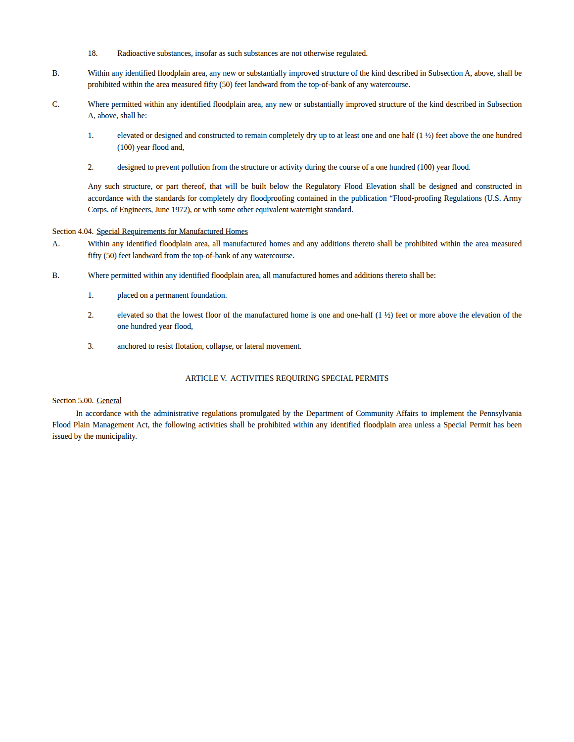18. Radioactive substances, insofar as such substances are not otherwise regulated.
B. Within any identified floodplain area, any new or substantially improved structure of the kind described in Subsection A, above, shall be prohibited within the area measured fifty (50) feet landward from the top-of-bank of any watercourse.
C. Where permitted within any identified floodplain area, any new or substantially improved structure of the kind described in Subsection A, above, shall be:
1. elevated or designed and constructed to remain completely dry up to at least one and one half (1 ½) feet above the one hundred (100) year flood and,
2. designed to prevent pollution from the structure or activity during the course of a one hundred (100) year flood.
Any such structure, or part thereof, that will be built below the Regulatory Flood Elevation shall be designed and constructed in accordance with the standards for completely dry floodproofing contained in the publication “Flood-proofing Regulations (U.S. Army Corps. of Engineers, June 1972), or with some other equivalent watertight standard.
Section 4.04. Special Requirements for Manufactured Homes
A. Within any identified floodplain area, all manufactured homes and any additions thereto shall be prohibited within the area measured fifty (50) feet landward from the top-of-bank of any watercourse.
B. Where permitted within any identified floodplain area, all manufactured homes and additions thereto shall be:
1. placed on a permanent foundation.
2. elevated so that the lowest floor of the manufactured home is one and one-half (1 ½) feet or more above the elevation of the one hundred year flood,
3. anchored to resist flotation, collapse, or lateral movement.
ARTICLE V. ACTIVITIES REQUIRING SPECIAL PERMITS
Section 5.00. General
In accordance with the administrative regulations promulgated by the Department of Community Affairs to implement the Pennsylvania Flood Plain Management Act, the following activities shall be prohibited within any identified floodplain area unless a Special Permit has been issued by the municipality.